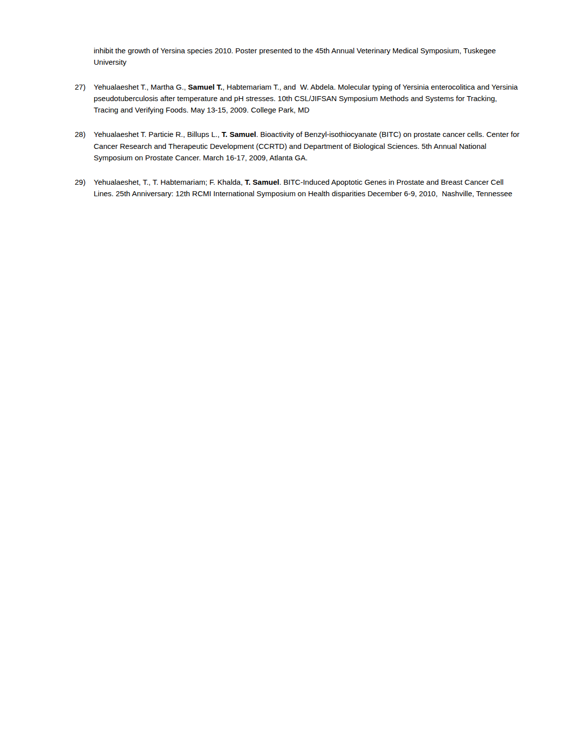inhibit the growth of Yersina species 2010. Poster presented to the 45th Annual Veterinary Medical Symposium, Tuskegee University
Yehualaeshet T., Martha G., Samuel T., Habtemariam T., and W. Abdela. Molecular typing of Yersinia enterocolitica and Yersinia pseudotuberculosis after temperature and pH stresses. 10th CSL/JIFSAN Symposium Methods and Systems for Tracking, Tracing and Verifying Foods. May 13-15, 2009. College Park, MD
Yehualaeshet T. Particie R., Billups L., T. Samuel. Bioactivity of Benzyl-isothiocyanate (BITC) on prostate cancer cells. Center for Cancer Research and Therapeutic Development (CCRTD) and Department of Biological Sciences. 5th Annual National Symposium on Prostate Cancer. March 16-17, 2009, Atlanta GA.
Yehualaeshet, T., T. Habtemariam; F. Khalda, T. Samuel. BITC-Induced Apoptotic Genes in Prostate and Breast Cancer Cell Lines. 25th Anniversary: 12th RCMI International Symposium on Health disparities December 6-9, 2010, Nashville, Tennessee